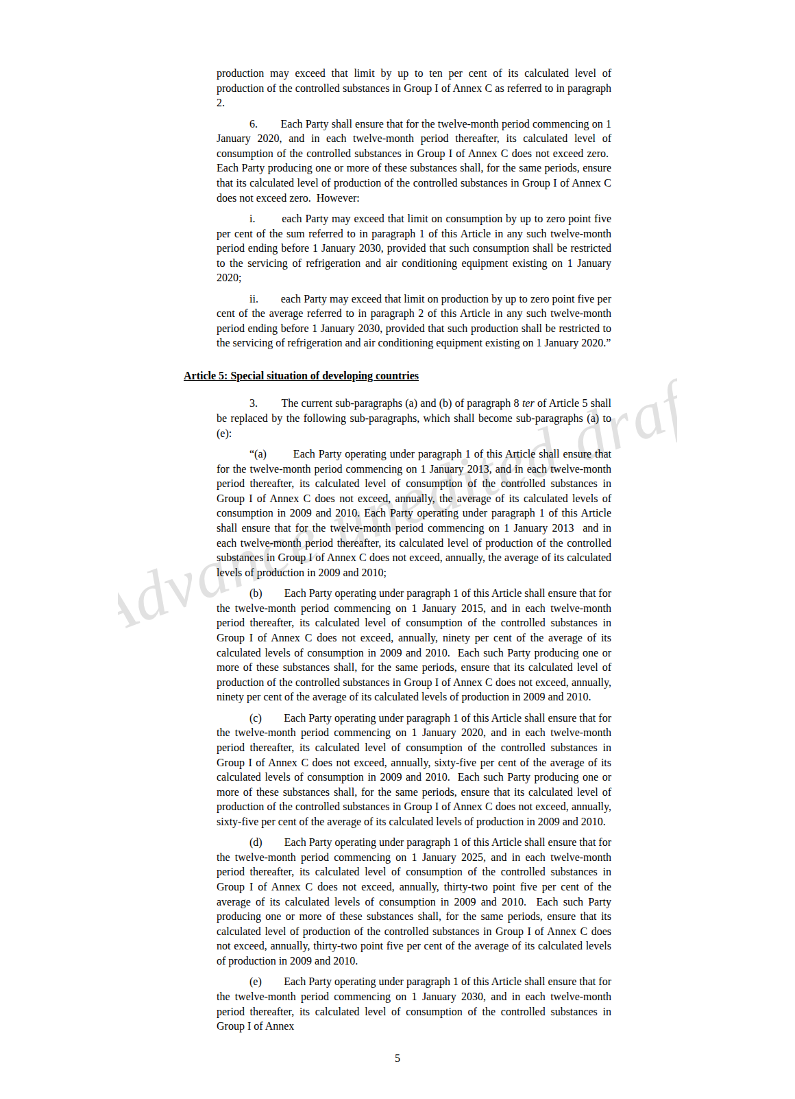Advance unedited draft
production may exceed that limit by up to ten per cent of its calculated level of production of the controlled substances in Group I of Annex C as referred to in paragraph 2.
6. Each Party shall ensure that for the twelve-month period commencing on 1 January 2020, and in each twelve-month period thereafter, its calculated level of consumption of the controlled substances in Group I of Annex C does not exceed zero. Each Party producing one or more of these substances shall, for the same periods, ensure that its calculated level of production of the controlled substances in Group I of Annex C does not exceed zero. However:
i. each Party may exceed that limit on consumption by up to zero point five per cent of the sum referred to in paragraph 1 of this Article in any such twelve-month period ending before 1 January 2030, provided that such consumption shall be restricted to the servicing of refrigeration and air conditioning equipment existing on 1 January 2020;
ii. each Party may exceed that limit on production by up to zero point five per cent of the average referred to in paragraph 2 of this Article in any such twelve-month period ending before 1 January 2030, provided that such production shall be restricted to the servicing of refrigeration and air conditioning equipment existing on 1 January 2020.”
Article 5: Special situation of developing countries
3. The current sub-paragraphs (a) and (b) of paragraph 8 ter of Article 5 shall be replaced by the following sub-paragraphs, which shall become sub-paragraphs (a) to (e):
“(a) Each Party operating under paragraph 1 of this Article shall ensure that for the twelve-month period commencing on 1 January 2013, and in each twelve-month period thereafter, its calculated level of consumption of the controlled substances in Group I of Annex C does not exceed, annually, the average of its calculated levels of consumption in 2009 and 2010. Each Party operating under paragraph 1 of this Article shall ensure that for the twelve-month period commencing on 1 January 2013 and in each twelve-month period thereafter, its calculated level of production of the controlled substances in Group I of Annex C does not exceed, annually, the average of its calculated levels of production in 2009 and 2010;
(b) Each Party operating under paragraph 1 of this Article shall ensure that for the twelve-month period commencing on 1 January 2015, and in each twelve-month period thereafter, its calculated level of consumption of the controlled substances in Group I of Annex C does not exceed, annually, ninety per cent of the average of its calculated levels of consumption in 2009 and 2010. Each such Party producing one or more of these substances shall, for the same periods, ensure that its calculated level of production of the controlled substances in Group I of Annex C does not exceed, annually, ninety per cent of the average of its calculated levels of production in 2009 and 2010.
(c) Each Party operating under paragraph 1 of this Article shall ensure that for the twelve-month period commencing on 1 January 2020, and in each twelve-month period thereafter, its calculated level of consumption of the controlled substances in Group I of Annex C does not exceed, annually, sixty-five per cent of the average of its calculated levels of consumption in 2009 and 2010. Each such Party producing one or more of these substances shall, for the same periods, ensure that its calculated level of production of the controlled substances in Group I of Annex C does not exceed, annually, sixty-five per cent of the average of its calculated levels of production in 2009 and 2010.
(d) Each Party operating under paragraph 1 of this Article shall ensure that for the twelve-month period commencing on 1 January 2025, and in each twelve-month period thereafter, its calculated level of consumption of the controlled substances in Group I of Annex C does not exceed, annually, thirty-two point five per cent of the average of its calculated levels of consumption in 2009 and 2010. Each such Party producing one or more of these substances shall, for the same periods, ensure that its calculated level of production of the controlled substances in Group I of Annex C does not exceed, annually, thirty-two point five per cent of the average of its calculated levels of production in 2009 and 2010.
(e) Each Party operating under paragraph 1 of this Article shall ensure that for the twelve-month period commencing on 1 January 2030, and in each twelve-month period thereafter, its calculated level of consumption of the controlled substances in Group I of Annex
5